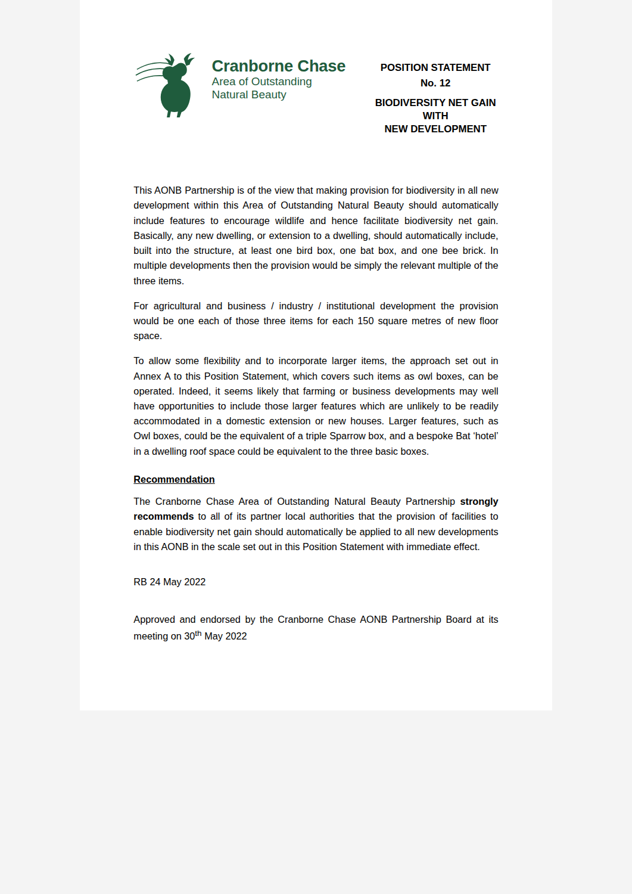Cranborne Chase
Area of Outstanding
Natural Beauty
POSITION STATEMENT No. 12
BIODIVERSITY NET GAIN WITH
NEW DEVELOPMENT
This AONB Partnership is of the view that making provision for biodiversity in all new development within this Area of Outstanding Natural Beauty should automatically include features to encourage wildlife and hence facilitate biodiversity net gain. Basically, any new dwelling, or extension to a dwelling, should automatically include, built into the structure, at least one bird box, one bat box, and one bee brick. In multiple developments then the provision would be simply the relevant multiple of the three items.
For agricultural and business / industry / institutional development the provision would be one each of those three items for each 150 square metres of new floor space.
To allow some flexibility and to incorporate larger items, the approach set out in Annex A to this Position Statement, which covers such items as owl boxes, can be operated. Indeed, it seems likely that farming or business developments may well have opportunities to include those larger features which are unlikely to be readily accommodated in a domestic extension or new houses. Larger features, such as Owl boxes, could be the equivalent of a triple Sparrow box, and a bespoke Bat ‘hotel’ in a dwelling roof space could be equivalent to the three basic boxes.
Recommendation
The Cranborne Chase Area of Outstanding Natural Beauty Partnership strongly recommends to all of its partner local authorities that the provision of facilities to enable biodiversity net gain should automatically be applied to all new developments in this AONB in the scale set out in this Position Statement with immediate effect.
RB 24 May 2022
Approved and endorsed by the Cranborne Chase AONB Partnership Board at its meeting on 30th May 2022